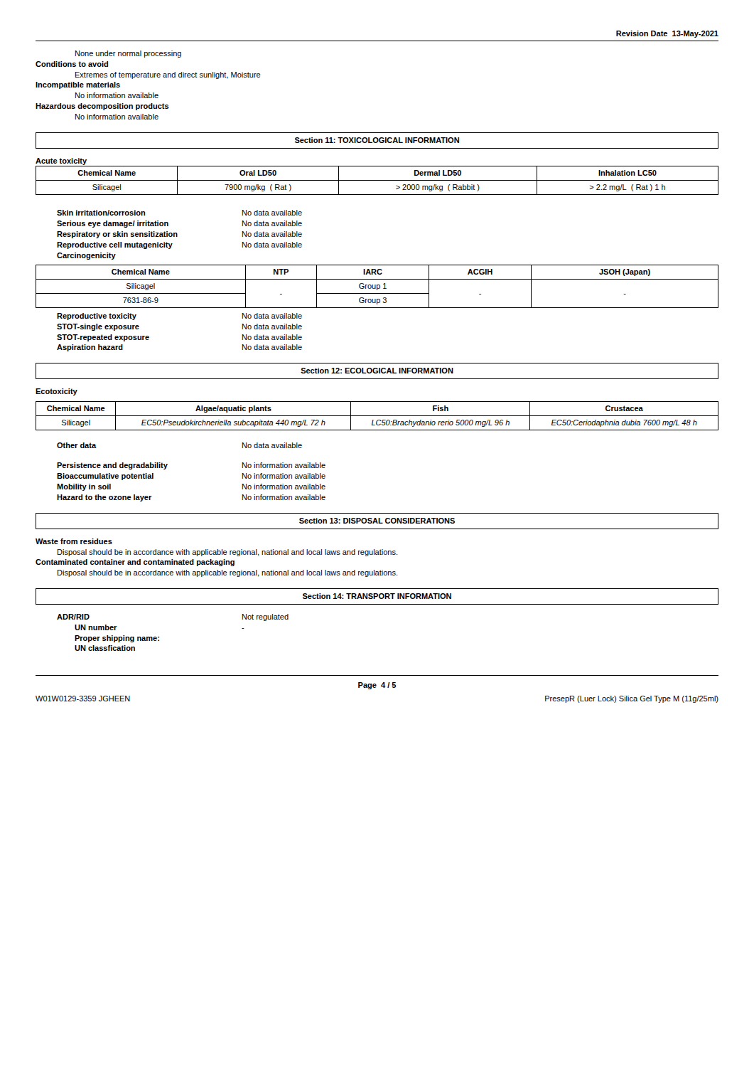Revision Date 13-May-2021
None under normal processing
Conditions to avoid
Extremes of temperature and direct sunlight, Moisture
Incompatible materials
No information available
Hazardous decomposition products
No information available
Section 11: TOXICOLOGICAL INFORMATION
Acute toxicity
| Chemical Name | Oral LD50 | Dermal LD50 | Inhalation LC50 |
| --- | --- | --- | --- |
| Silicagel | 7900 mg/kg ( Rat ) | > 2000 mg/kg ( Rabbit ) | > 2.2 mg/L ( Rat ) 1 h |
Skin irritation/corrosion
No data available
Serious eye damage/ irritation
No data available
Respiratory or skin sensitization
No data available
Reproductive cell mutagenicity
No data available
Carcinogenicity
| Chemical Name | NTP | IARC | ACGIH | JSOH (Japan) |
| --- | --- | --- | --- | --- |
| Silicagel | - | Group 1 | - | - |
| 7631-86-9 | Group 3 |
Reproductive toxicity
No data available
STOT-single exposure
No data available
STOT-repeated exposure
No data available
Aspiration hazard
No data available
Section 12: ECOLOGICAL INFORMATION
Ecotoxicity
| Chemical Name | Algae/aquatic plants | Fish | Crustacea |
| --- | --- | --- | --- |
| Silicagel | EC50:Pseudokirchneriella subcapitata 440 mg/L 72 h | LC50:Brachydanio rerio 5000 mg/L 96 h | EC50:Ceriodaphnia dubia 7600 mg/L 48 h |
Other data
No data available
Persistence and degradability
No information available
Bioaccumulative potential
No information available
Mobility in soil
No information available
Hazard to the ozone layer
No information available
Section 13: DISPOSAL CONSIDERATIONS
Waste from residues
Disposal should be in accordance with applicable regional, national and local laws and regulations.
Contaminated container and contaminated packaging
Disposal should be in accordance with applicable regional, national and local laws and regulations.
Section 14: TRANSPORT INFORMATION
ADR/RID
Not regulated
UN number
-
Proper shipping name:
UN classfication
Page 4 / 5
W01W0129-3359 JGHEEN
PresepR (Luer Lock) Silica Gel Type M (11g/25ml)